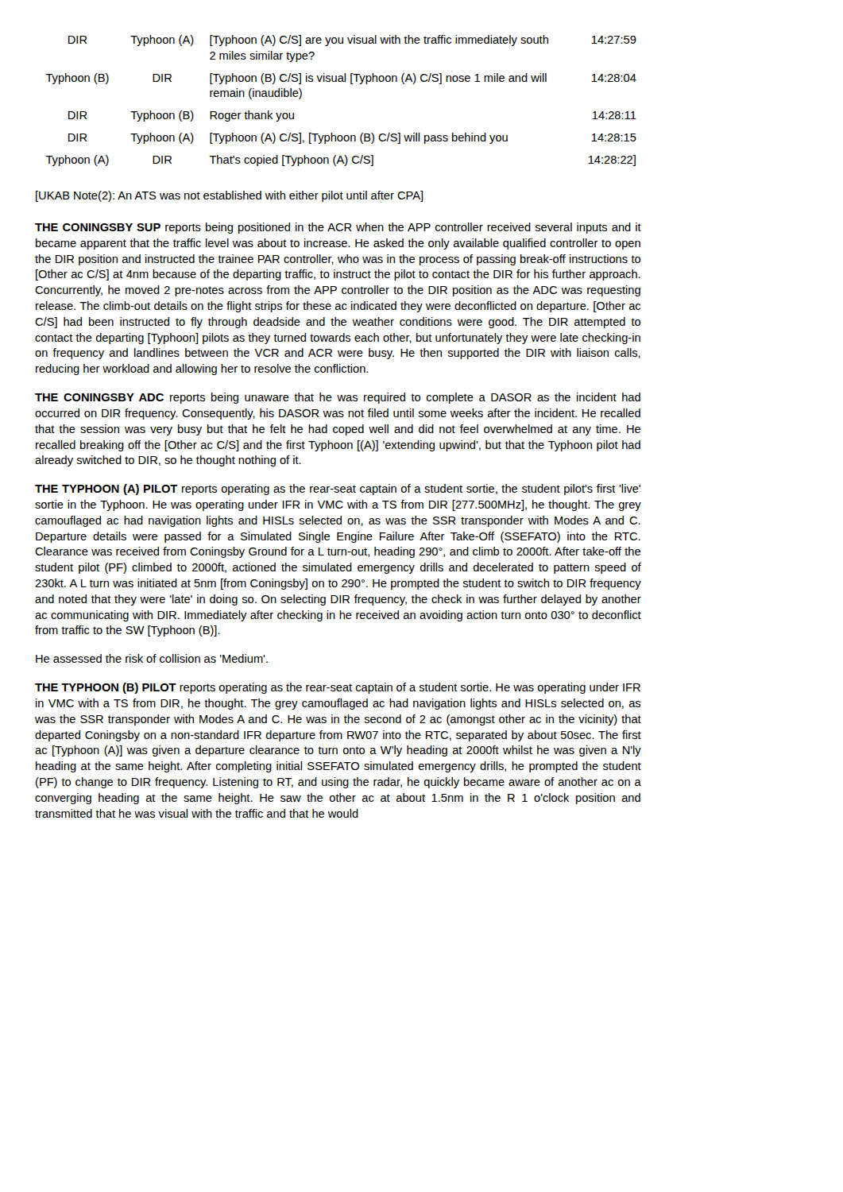| DIR | Typhoon (A) | [Typhoon (A) C/S] are you visual with the traffic immediately south 2 miles similar type? | 14:27:59 |
| Typhoon (B) | DIR | [Typhoon (B) C/S] is visual [Typhoon (A) C/S] nose 1 mile and will remain (inaudible) | 14:28:04 |
| DIR | Typhoon (B) | Roger thank you | 14:28:11 |
| DIR | Typhoon (A) | [Typhoon (A) C/S], [Typhoon (B) C/S] will pass behind you | 14:28:15 |
| Typhoon (A) | DIR | That's copied [Typhoon (A) C/S] | 14:28:22] |
[UKAB Note(2): An ATS was not established with either pilot until after CPA]
THE CONINGSBY SUP reports being positioned in the ACR when the APP controller received several inputs and it became apparent that the traffic level was about to increase. He asked the only available qualified controller to open the DIR position and instructed the trainee PAR controller, who was in the process of passing break-off instructions to [Other ac C/S] at 4nm because of the departing traffic, to instruct the pilot to contact the DIR for his further approach. Concurrently, he moved 2 pre-notes across from the APP controller to the DIR position as the ADC was requesting release. The climb-out details on the flight strips for these ac indicated they were deconflicted on departure. [Other ac C/S] had been instructed to fly through deadside and the weather conditions were good. The DIR attempted to contact the departing [Typhoon] pilots as they turned towards each other, but unfortunately they were late checking-in on frequency and landlines between the VCR and ACR were busy. He then supported the DIR with liaison calls, reducing her workload and allowing her to resolve the confliction.
THE CONINGSBY ADC reports being unaware that he was required to complete a DASOR as the incident had occurred on DIR frequency. Consequently, his DASOR was not filed until some weeks after the incident. He recalled that the session was very busy but that he felt he had coped well and did not feel overwhelmed at any time. He recalled breaking off the [Other ac C/S] and the first Typhoon [(A)] 'extending upwind', but that the Typhoon pilot had already switched to DIR, so he thought nothing of it.
THE TYPHOON (A) PILOT reports operating as the rear-seat captain of a student sortie, the student pilot's first 'live' sortie in the Typhoon. He was operating under IFR in VMC with a TS from DIR [277.500MHz], he thought. The grey camouflaged ac had navigation lights and HISLs selected on, as was the SSR transponder with Modes A and C. Departure details were passed for a Simulated Single Engine Failure After Take-Off (SSEFATO) into the RTC. Clearance was received from Coningsby Ground for a L turn-out, heading 290°, and climb to 2000ft. After take-off the student pilot (PF) climbed to 2000ft, actioned the simulated emergency drills and decelerated to pattern speed of 230kt. A L turn was initiated at 5nm [from Coningsby] on to 290°. He prompted the student to switch to DIR frequency and noted that they were 'late' in doing so. On selecting DIR frequency, the check in was further delayed by another ac communicating with DIR. Immediately after checking in he received an avoiding action turn onto 030° to deconflict from traffic to the SW [Typhoon (B)].
He assessed the risk of collision as 'Medium'.
THE TYPHOON (B) PILOT reports operating as the rear-seat captain of a student sortie. He was operating under IFR in VMC with a TS from DIR, he thought. The grey camouflaged ac had navigation lights and HISLs selected on, as was the SSR transponder with Modes A and C. He was in the second of 2 ac (amongst other ac in the vicinity) that departed Coningsby on a non-standard IFR departure from RW07 into the RTC, separated by about 50sec. The first ac [Typhoon (A)] was given a departure clearance to turn onto a W'ly heading at 2000ft whilst he was given a N'ly heading at the same height. After completing initial SSEFATO simulated emergency drills, he prompted the student (PF) to change to DIR frequency. Listening to RT, and using the radar, he quickly became aware of another ac on a converging heading at the same height. He saw the other ac at about 1.5nm in the R 1 o'clock position and transmitted that he was visual with the traffic and that he would